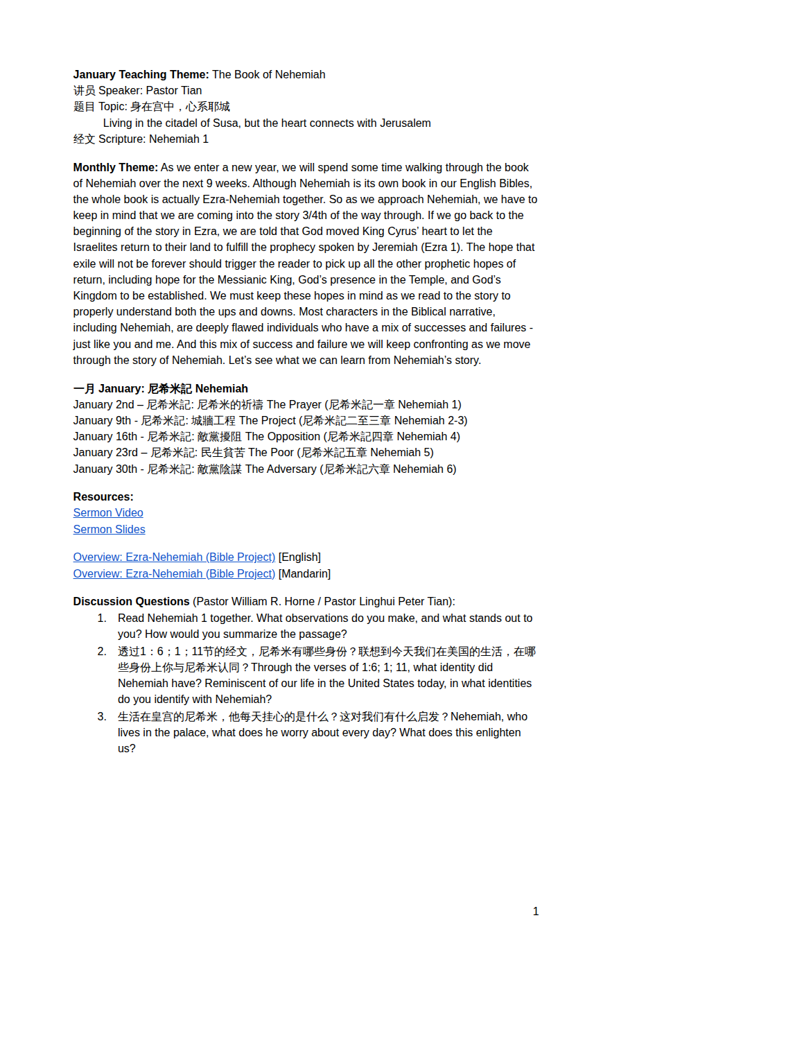January Teaching Theme: The Book of Nehemiah
讲员 Speaker: Pastor Tian
题目 Topic: 身在宫中，心系耶城
Living in the citadel of Susa, but the heart connects with Jerusalem
经文 Scripture: Nehemiah 1
Monthly Theme: As we enter a new year, we will spend some time walking through the book of Nehemiah over the next 9 weeks. Although Nehemiah is its own book in our English Bibles, the whole book is actually Ezra-Nehemiah together. So as we approach Nehemiah, we have to keep in mind that we are coming into the story 3/4th of the way through. If we go back to the beginning of the story in Ezra, we are told that God moved King Cyrus’ heart to let the Israelites return to their land to fulfill the prophecy spoken by Jeremiah (Ezra 1). The hope that exile will not be forever should trigger the reader to pick up all the other prophetic hopes of return, including hope for the Messianic King, God’s presence in the Temple, and God’s Kingdom to be established. We must keep these hopes in mind as we read to the story to properly understand both the ups and downs. Most characters in the Biblical narrative, including Nehemiah, are deeply flawed individuals who have a mix of successes and failures - just like you and me. And this mix of success and failure we will keep confronting as we move through the story of Nehemiah. Let’s see what we can learn from Nehemiah’s story.
一月 January: 尼希米記 Nehemiah
January 2nd – 尼希米記: 尼希米的祈禱 The Prayer (尼希米記一章 Nehemiah 1)
January 9th - 尼希米記: 城牆工程 The Project (尼希米記二至三章 Nehemiah 2-3)
January 16th - 尼希米記: 敵黨擾阻 The Opposition (尼希米記四章 Nehemiah 4)
January 23rd – 尼希米記: 民生貧苦 The Poor (尼希米記五章 Nehemiah 5)
January 30th - 尼希米記: 敵黨陰謀 The Adversary (尼希米記六章 Nehemiah 6)
Resources:
Sermon Video
Sermon Slides
Overview: Ezra-Nehemiah (Bible Project) [English]
Overview: Ezra-Nehemiah (Bible Project) [Mandarin]
Discussion Questions (Pastor William R. Horne / Pastor Linghui Peter Tian):
Read Nehemiah 1 together. What observations do you make, and what stands out to you? How would you summarize the passage?
透过1：6；1；11节的经文，尼希米有哪些身份？联想到今天我们在美国的生活，在哪些身份上你与尼希米认同？Through the verses of 1:6; 1; 11, what identity did Nehemiah have? Reminiscent of our life in the United States today, in what identities do you identify with Nehemiah?
生活在皇宫的尼希米，他每天挂心的是什么？这对我们有什么启发？Nehemiah, who lives in the palace, what does he worry about every day? What does this enlighten us?
1